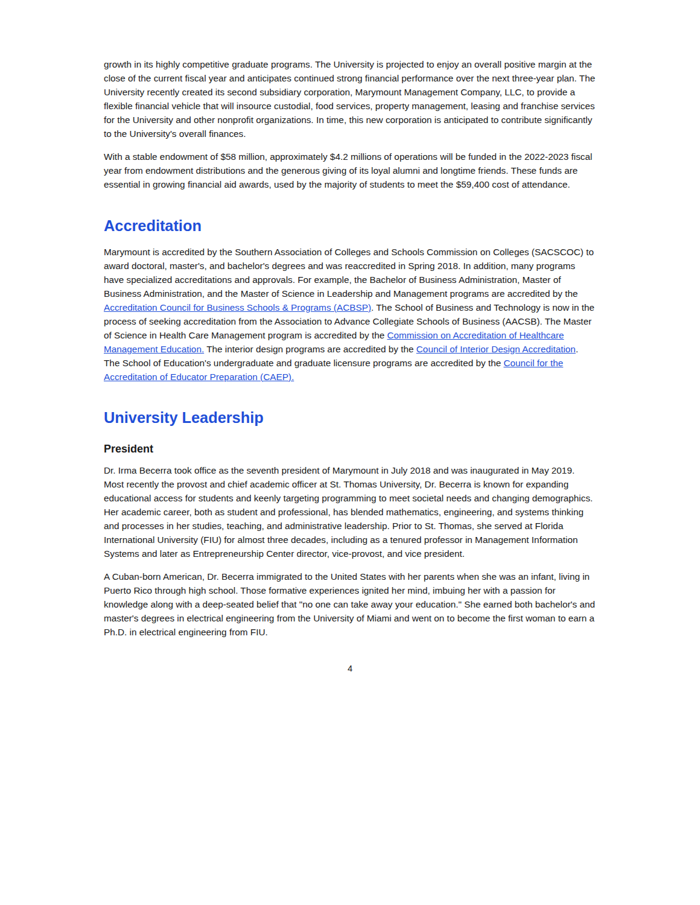growth in its highly competitive graduate programs. The University is projected to enjoy an overall positive margin at the close of the current fiscal year and anticipates continued strong financial performance over the next three-year plan. The University recently created its second subsidiary corporation, Marymount Management Company, LLC, to provide a flexible financial vehicle that will insource custodial, food services, property management, leasing and franchise services for the University and other nonprofit organizations. In time, this new corporation is anticipated to contribute significantly to the University's overall finances.
With a stable endowment of $58 million, approximately $4.2 millions of operations will be funded in the 2022-2023 fiscal year from endowment distributions and the generous giving of its loyal alumni and longtime friends. These funds are essential in growing financial aid awards, used by the majority of students to meet the $59,400 cost of attendance.
Accreditation
Marymount is accredited by the Southern Association of Colleges and Schools Commission on Colleges (SACSCOC) to award doctoral, master's, and bachelor's degrees and was reaccredited in Spring 2018. In addition, many programs have specialized accreditations and approvals. For example, the Bachelor of Business Administration, Master of Business Administration, and the Master of Science in Leadership and Management programs are accredited by the Accreditation Council for Business Schools & Programs (ACBSP). The School of Business and Technology is now in the process of seeking accreditation from the Association to Advance Collegiate Schools of Business (AACSB). The Master of Science in Health Care Management program is accredited by the Commission on Accreditation of Healthcare Management Education. The interior design programs are accredited by the Council of Interior Design Accreditation. The School of Education's undergraduate and graduate licensure programs are accredited by the Council for the Accreditation of Educator Preparation (CAEP).
University Leadership
President
Dr. Irma Becerra took office as the seventh president of Marymount in July 2018 and was inaugurated in May 2019. Most recently the provost and chief academic officer at St. Thomas University, Dr. Becerra is known for expanding educational access for students and keenly targeting programming to meet societal needs and changing demographics. Her academic career, both as student and professional, has blended mathematics, engineering, and systems thinking and processes in her studies, teaching, and administrative leadership. Prior to St. Thomas, she served at Florida International University (FIU) for almost three decades, including as a tenured professor in Management Information Systems and later as Entrepreneurship Center director, vice-provost, and vice president.
A Cuban-born American, Dr. Becerra immigrated to the United States with her parents when she was an infant, living in Puerto Rico through high school. Those formative experiences ignited her mind, imbuing her with a passion for knowledge along with a deep-seated belief that "no one can take away your education." She earned both bachelor's and master's degrees in electrical engineering from the University of Miami and went on to become the first woman to earn a Ph.D. in electrical engineering from FIU.
4